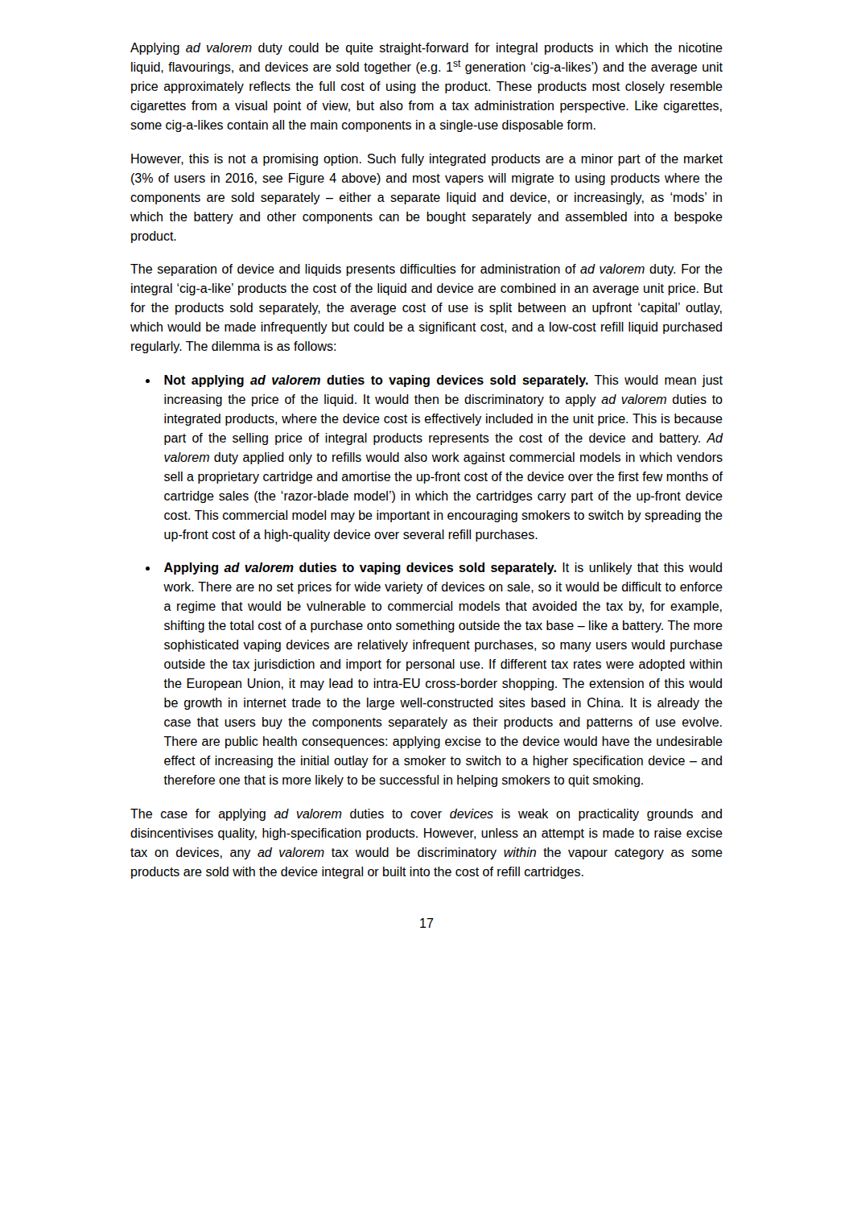Applying ad valorem duty could be quite straight-forward for integral products in which the nicotine liquid, flavourings, and devices are sold together (e.g. 1st generation ‘cig-a-likes’) and the average unit price approximately reflects the full cost of using the product. These products most closely resemble cigarettes from a visual point of view, but also from a tax administration perspective. Like cigarettes, some cig-a-likes contain all the main components in a single-use disposable form.
However, this is not a promising option. Such fully integrated products are a minor part of the market (3% of users in 2016, see Figure 4 above) and most vapers will migrate to using products where the components are sold separately – either a separate liquid and device, or increasingly, as ‘mods’ in which the battery and other components can be bought separately and assembled into a bespoke product.
The separation of device and liquids presents difficulties for administration of ad valorem duty. For the integral ‘cig-a-like’ products the cost of the liquid and device are combined in an average unit price. But for the products sold separately, the average cost of use is split between an upfront ‘capital’ outlay, which would be made infrequently but could be a significant cost, and a low-cost refill liquid purchased regularly. The dilemma is as follows:
Not applying ad valorem duties to vaping devices sold separately. This would mean just increasing the price of the liquid. It would then be discriminatory to apply ad valorem duties to integrated products, where the device cost is effectively included in the unit price. This is because part of the selling price of integral products represents the cost of the device and battery. Ad valorem duty applied only to refills would also work against commercial models in which vendors sell a proprietary cartridge and amortise the up-front cost of the device over the first few months of cartridge sales (the ‘razor-blade model’) in which the cartridges carry part of the up-front device cost. This commercial model may be important in encouraging smokers to switch by spreading the up-front cost of a high-quality device over several refill purchases.
Applying ad valorem duties to vaping devices sold separately. It is unlikely that this would work. There are no set prices for wide variety of devices on sale, so it would be difficult to enforce a regime that would be vulnerable to commercial models that avoided the tax by, for example, shifting the total cost of a purchase onto something outside the tax base – like a battery. The more sophisticated vaping devices are relatively infrequent purchases, so many users would purchase outside the tax jurisdiction and import for personal use. If different tax rates were adopted within the European Union, it may lead to intra-EU cross-border shopping. The extension of this would be growth in internet trade to the large well-constructed sites based in China. It is already the case that users buy the components separately as their products and patterns of use evolve. There are public health consequences: applying excise to the device would have the undesirable effect of increasing the initial outlay for a smoker to switch to a higher specification device – and therefore one that is more likely to be successful in helping smokers to quit smoking.
The case for applying ad valorem duties to cover devices is weak on practicality grounds and disincentivises quality, high-specification products. However, unless an attempt is made to raise excise tax on devices, any ad valorem tax would be discriminatory within the vapour category as some products are sold with the device integral or built into the cost of refill cartridges.
17